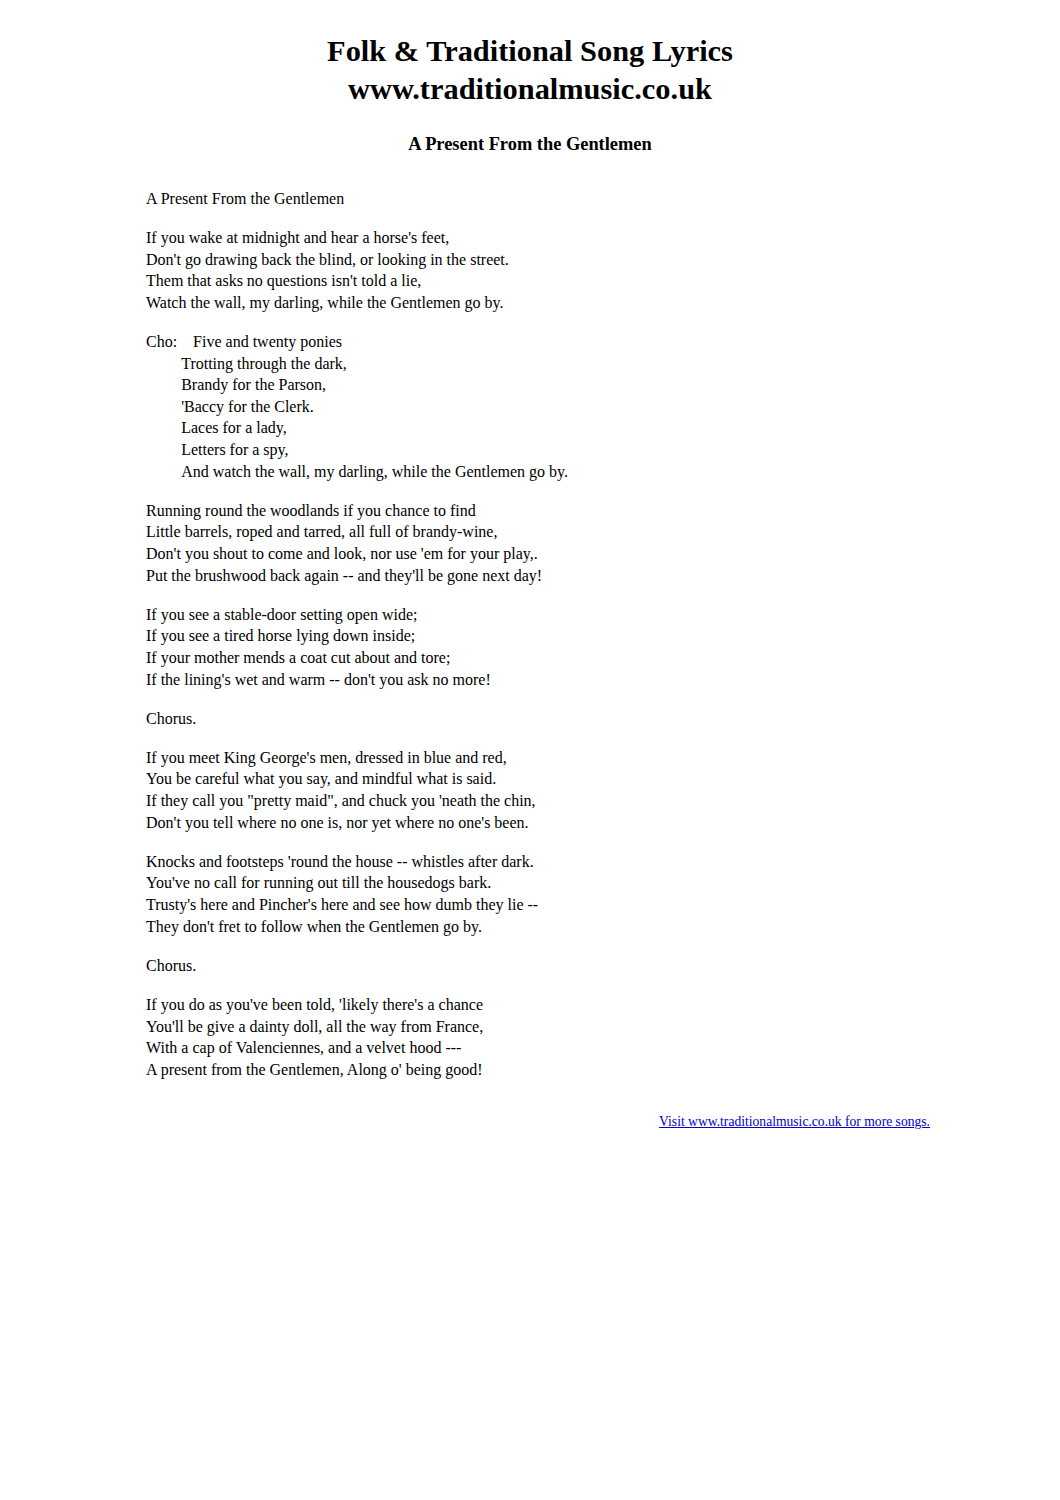Folk & Traditional Song Lyricswww.traditionalmusic.co.uk
A Present From the Gentlemen
A Present From the Gentlemen
If you wake at midnight and hear a horse's feet,
Don't go drawing back the blind, or looking in the street.
Them that asks no questions isn't told a lie,
Watch the wall, my darling, while the Gentlemen go by.
Cho: Five and twenty ponies
Trotting through the dark,
Brandy for the Parson,
'Baccy for the Clerk.
Laces for a lady,
Letters for a spy,
And watch the wall, my darling, while the Gentlemen go by.
Running round the woodlands if you chance to find
Little barrels, roped and tarred, all full of brandy-wine,
Don't you shout to come and look, nor use 'em for your play,.
Put the brushwood back again -- and they'll be gone next day!
If you see a stable-door setting open wide;
If you see a tired horse lying down inside;
If your mother mends a coat cut about and tore;
If the lining's wet and warm -- don't you ask no more!
Chorus.
If you meet King George's men, dressed in blue and red,
You be careful what you say, and mindful what is said.
If they call you "pretty maid", and chuck you 'neath the chin,
Don't you tell where no one is, nor yet where no one's been.
Knocks and footsteps 'round the house -- whistles after dark.
You've no call for running out till the housedogs bark.
Trusty's here and Pincher's here and see how dumb they lie --
They don't fret to follow when the Gentlemen go by.
Chorus.
If you do as you've been told, 'likely there's a chance
You'll be give a dainty doll, all the way from France,
With a cap of Valenciennes, and a velvet hood ---
A present from the Gentlemen, Along o' being good!
Visit www.traditionalmusic.co.uk for more songs.